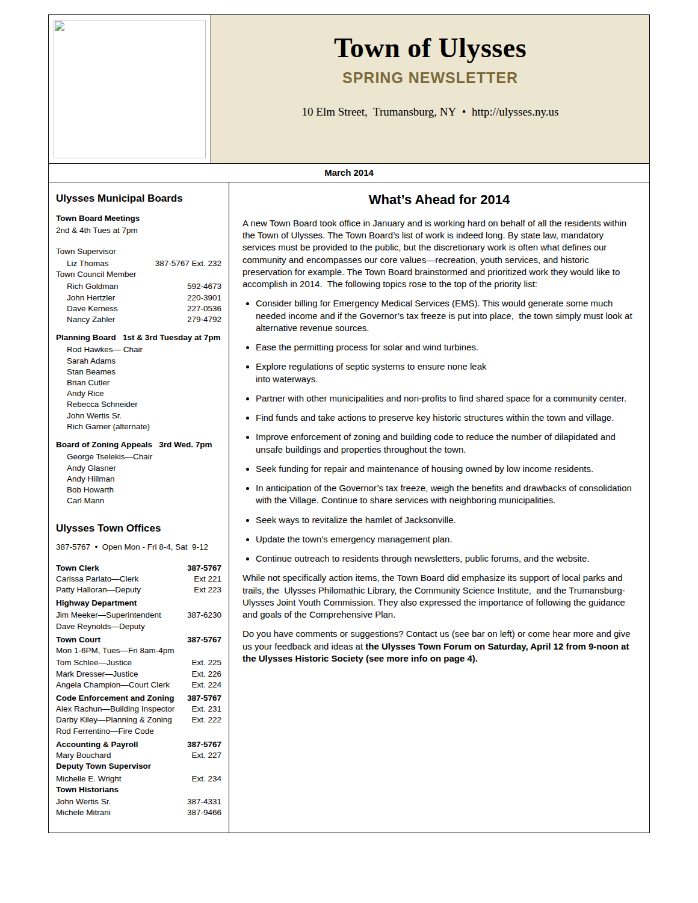Town of Ulysses
SPRING NEWSLETTER
10 Elm Street, Trumansburg, NY • http://ulysses.ny.us
March 2014
Ulysses Municipal Boards
Town Board Meetings
2nd & 4th Tues at 7pm
Town Supervisor
Liz Thomas 387-5767 Ext. 232
Town Council Member
Rich Goldman 592-4673
John Hertzler 220-3901
Dave Kerness 227-0536
Nancy Zahler 279-4792
Planning Board 1st & 3rd Tuesday at 7pm
Rod Hawkes— Chair
Sarah Adams
Stan Beames
Brian Cutler
Andy Rice
Rebecca Schneider
John Wertis Sr.
Rich Garner (alternate)
Board of Zoning Appeals 3rd Wed. 7pm
George Tselekis—Chair
Andy Glasner
Andy Hillman
Bob Howarth
Carl Mann
Ulysses Town Offices
387-5767 • Open Mon - Fri 8-4, Sat 9-12
Town Clerk 387-5767
Carissa Parlato—Clerk Ext 221
Patty Halloran—Deputy Ext 223
Highway Department
Jim Meeker—Superintendent 387-6230
Dave Reynolds—Deputy
Town Court 387-5767
Mon 1-6PM, Tues—Fri 8am-4pm
Tom Schlee—Justice Ext. 225
Mark Dresser—Justice Ext. 226
Angela Champion—Court Clerk Ext. 224
Code Enforcement and Zoning 387-5767
Alex Rachun—Building Inspector Ext. 231
Darby Kiley—Planning & Zoning Ext. 222
Rod Ferrentino—Fire Code
Accounting & Payroll 387-5767
Mary Bouchard Ext. 227
Deputy Town Supervisor
Michelle E. Wright Ext. 234
Town Historians
John Wertis Sr. 387-4331
Michele Mitrani 387-9466
What’s Ahead for 2014
A new Town Board took office in January and is working hard on behalf of all the residents within the Town of Ulysses. The Town Board’s list of work is indeed long. By state law, mandatory services must be provided to the public, but the discretionary work is often what defines our community and encompasses our core values—recreation, youth services, and historic preservation for example. The Town Board brainstormed and prioritized work they would like to accomplish in 2014. The following topics rose to the top of the priority list:
Consider billing for Emergency Medical Services (EMS). This would generate some much needed income and if the Governor’s tax freeze is put into place, the town simply must look at alternative revenue sources.
Ease the permitting process for solar and wind turbines.
Explore regulations of septic systems to ensure none leak into waterways.
Partner with other municipalities and non-profits to find shared space for a community center.
Find funds and take actions to preserve key historic structures within the town and village.
Improve enforcement of zoning and building code to reduce the number of dilapidated and unsafe buildings and properties throughout the town.
Seek funding for repair and maintenance of housing owned by low income residents.
In anticipation of the Governor’s tax freeze, weigh the benefits and drawbacks of consolidation with the Village. Continue to share services with neighboring municipalities.
Seek ways to revitalize the hamlet of Jacksonville.
Update the town’s emergency management plan.
Continue outreach to residents through newsletters, public forums, and the website.
While not specifically action items, the Town Board did emphasize its support of local parks and trails, the Ulysses Philomathic Library, the Community Science Institute, and the Trumansburg-Ulysses Joint Youth Commission. They also expressed the importance of following the guidance and goals of the Comprehensive Plan.
Do you have comments or suggestions? Contact us (see bar on left) or come hear more and give us your feedback and ideas at the Ulysses Town Forum on Saturday, April 12 from 9-noon at the Ulysses Historic Society (see more info on page 4).